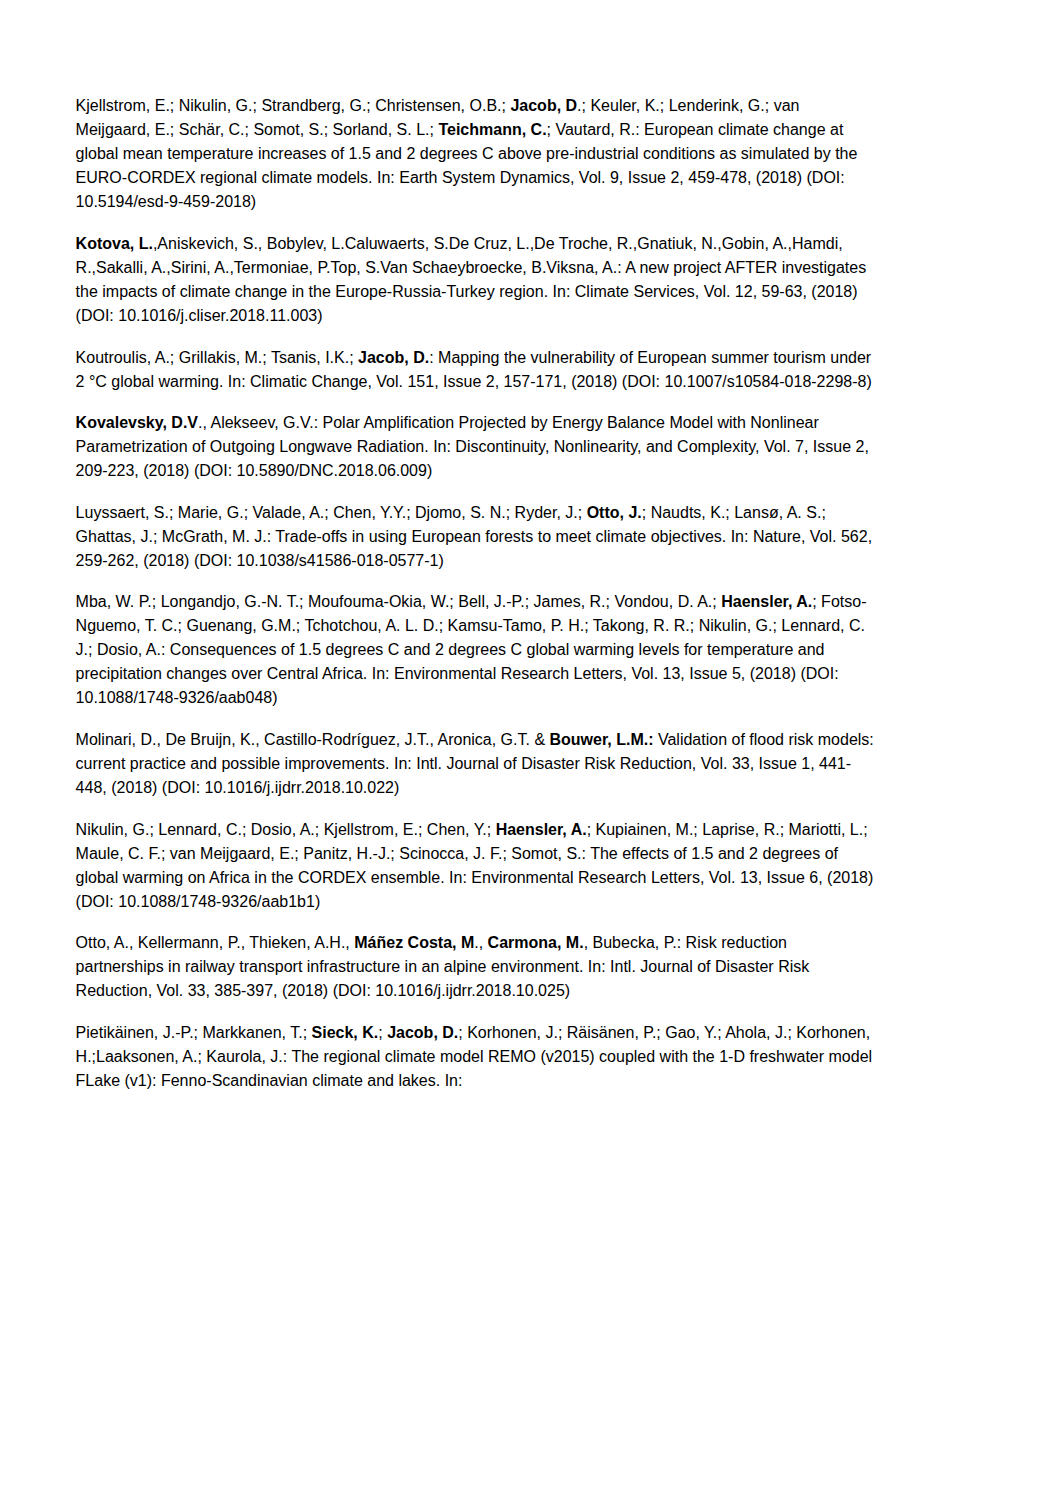Kjellstrom, E.; Nikulin, G.; Strandberg, G.; Christensen, O.B.; Jacob, D.; Keuler, K.; Lenderink, G.; van Meijgaard, E.; Schär, C.; Somot, S.; Sorland, S. L.; Teichmann, C.; Vautard, R.: European climate change at global mean temperature increases of 1.5 and 2 degrees C above pre-industrial conditions as simulated by the EURO-CORDEX regional climate models. In: Earth System Dynamics, Vol. 9, Issue 2, 459-478, (2018) (DOI: 10.5194/esd-9-459-2018)
Kotova, L.,Aniskevich, S., Bobylev, L.Caluwaerts, S.De Cruz, L.,De Troche, R.,Gnatiuk, N.,Gobin, A.,Hamdi, R.,Sakalli, A.,Sirini, A.,Termoniae, P.Top, S.Van Schaeybroecke, B.Viksna, A.: A new project AFTER investigates the impacts of climate change in the Europe-Russia-Turkey region. In: Climate Services, Vol. 12, 59-63, (2018) (DOI: 10.1016/j.cliser.2018.11.003)
Koutroulis, A.; Grillakis, M.; Tsanis, I.K.; Jacob, D.: Mapping the vulnerability of European summer tourism under 2 °C global warming. In: Climatic Change, Vol. 151, Issue 2, 157-171, (2018) (DOI: 10.1007/s10584-018-2298-8)
Kovalevsky, D.V., Alekseev, G.V.: Polar Amplification Projected by Energy Balance Model with Nonlinear Parametrization of Outgoing Longwave Radiation. In: Discontinuity, Nonlinearity, and Complexity, Vol. 7, Issue 2, 209-223, (2018) (DOI: 10.5890/DNC.2018.06.009)
Luyssaert, S.; Marie, G.; Valade, A.; Chen, Y.Y.; Djomo, S. N.; Ryder, J.; Otto, J.; Naudts, K.; Lansø, A. S.; Ghattas, J.; McGrath, M. J.: Trade-offs in using European forests to meet climate objectives. In: Nature, Vol. 562, 259-262, (2018) (DOI: 10.1038/s41586-018-0577-1)
Mba, W. P.; Longandjo, G.-N. T.; Moufouma-Okia, W.; Bell, J.-P.; James, R.; Vondou, D. A.; Haensler, A.; Fotso-Nguemo, T. C.; Guenang, G.M.; Tchotchou, A. L. D.; Kamsu-Tamo, P. H.; Takong, R. R.; Nikulin, G.; Lennard, C. J.; Dosio, A.: Consequences of 1.5 degrees C and 2 degrees C global warming levels for temperature and precipitation changes over Central Africa. In: Environmental Research Letters, Vol. 13, Issue 5, (2018) (DOI: 10.1088/1748-9326/aab048)
Molinari, D., De Bruijn, K., Castillo-Rodríguez, J.T., Aronica, G.T. & Bouwer, L.M.: Validation of flood risk models: current practice and possible improvements. In: Intl. Journal of Disaster Risk Reduction, Vol. 33, Issue 1, 441-448, (2018) (DOI: 10.1016/j.ijdrr.2018.10.022)
Nikulin, G.; Lennard, C.; Dosio, A.; Kjellstrom, E.; Chen, Y.; Haensler, A.; Kupiainen, M.; Laprise, R.; Mariotti, L.; Maule, C. F.; van Meijgaard, E.; Panitz, H.-J.; Scinocca, J. F.; Somot, S.: The effects of 1.5 and 2 degrees of global warming on Africa in the CORDEX ensemble. In: Environmental Research Letters, Vol. 13, Issue 6, (2018) (DOI: 10.1088/1748-9326/aab1b1)
Otto, A., Kellermann, P., Thieken, A.H., Máñez Costa, M., Carmona, M., Bubecka, P.: Risk reduction partnerships in railway transport infrastructure in an alpine environment. In: Intl. Journal of Disaster Risk Reduction, Vol. 33, 385-397, (2018) (DOI: 10.1016/j.ijdrr.2018.10.025)
Pietikäinen, J.-P.; Markkanen, T.; Sieck, K.; Jacob, D.; Korhonen, J.; Räisänen, P.; Gao, Y.; Ahola, J.; Korhonen, H.;Laaksonen, A.; Kaurola, J.: The regional climate model REMO (v2015) coupled with the 1-D freshwater model FLake (v1): Fenno-Scandinavian climate and lakes. In: